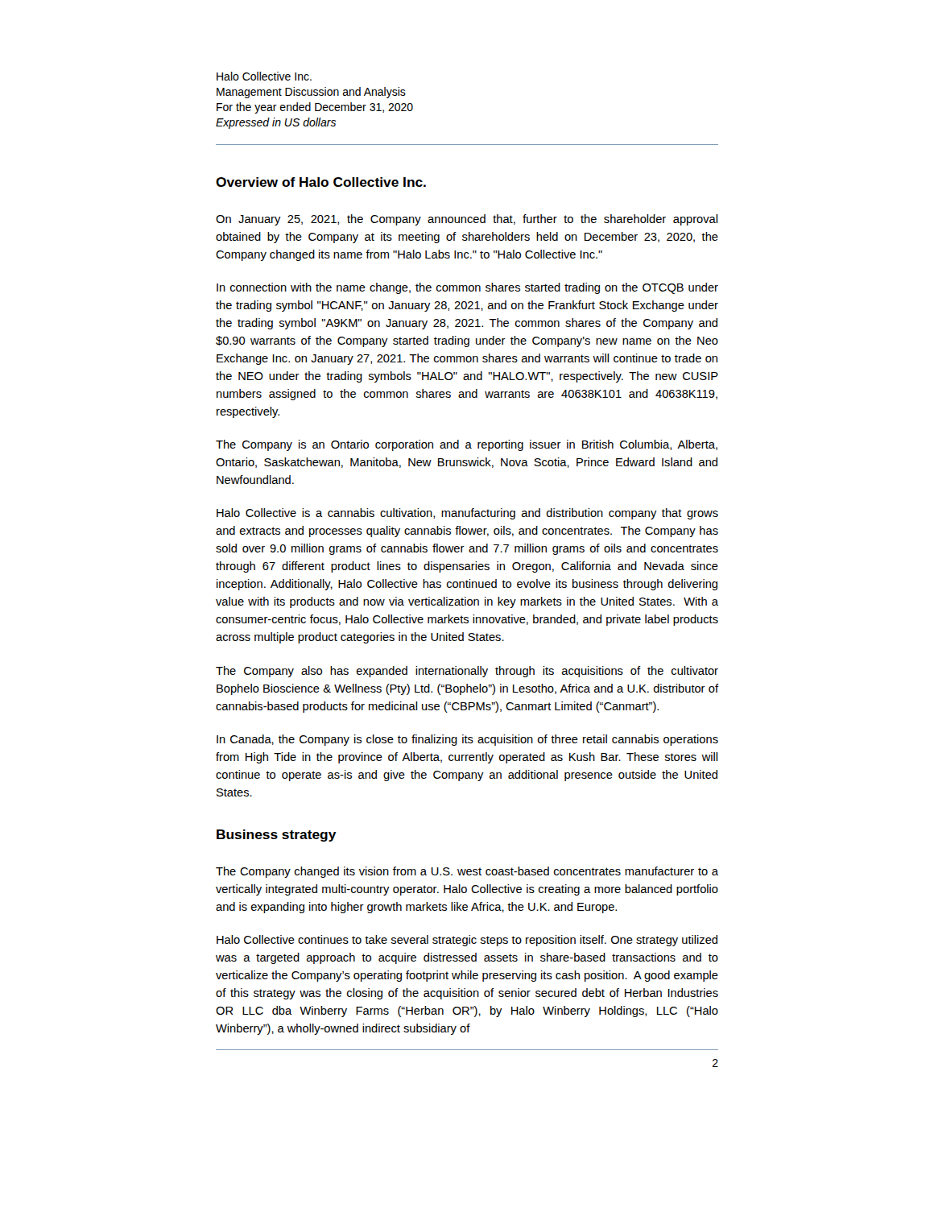Halo Collective Inc.
Management Discussion and Analysis
For the year ended December 31, 2020
Expressed in US dollars
Overview of Halo Collective Inc.
On January 25, 2021, the Company announced that, further to the shareholder approval obtained by the Company at its meeting of shareholders held on December 23, 2020, the Company changed its name from "Halo Labs Inc." to "Halo Collective Inc."
In connection with the name change, the common shares started trading on the OTCQB under the trading symbol "HCANF," on January 28, 2021, and on the Frankfurt Stock Exchange under the trading symbol "A9KM" on January 28, 2021. The common shares of the Company and $0.90 warrants of the Company started trading under the Company's new name on the Neo Exchange Inc. on January 27, 2021. The common shares and warrants will continue to trade on the NEO under the trading symbols "HALO" and "HALO.WT", respectively. The new CUSIP numbers assigned to the common shares and warrants are 40638K101 and 40638K119, respectively.
The Company is an Ontario corporation and a reporting issuer in British Columbia, Alberta, Ontario, Saskatchewan, Manitoba, New Brunswick, Nova Scotia, Prince Edward Island and Newfoundland.
Halo Collective is a cannabis cultivation, manufacturing and distribution company that grows and extracts and processes quality cannabis flower, oils, and concentrates. The Company has sold over 9.0 million grams of cannabis flower and 7.7 million grams of oils and concentrates through 67 different product lines to dispensaries in Oregon, California and Nevada since inception. Additionally, Halo Collective has continued to evolve its business through delivering value with its products and now via verticalization in key markets in the United States. With a consumer-centric focus, Halo Collective markets innovative, branded, and private label products across multiple product categories in the United States.
The Company also has expanded internationally through its acquisitions of the cultivator Bophelo Bioscience & Wellness (Pty) Ltd. (“Bophelo”) in Lesotho, Africa and a U.K. distributor of cannabis-based products for medicinal use (“CBPMs”), Canmart Limited (“Canmart”).
In Canada, the Company is close to finalizing its acquisition of three retail cannabis operations from High Tide in the province of Alberta, currently operated as Kush Bar. These stores will continue to operate as-is and give the Company an additional presence outside the United States.
Business strategy
The Company changed its vision from a U.S. west coast-based concentrates manufacturer to a vertically integrated multi-country operator. Halo Collective is creating a more balanced portfolio and is expanding into higher growth markets like Africa, the U.K. and Europe.
Halo Collective continues to take several strategic steps to reposition itself. One strategy utilized was a targeted approach to acquire distressed assets in share-based transactions and to verticalize the Company’s operating footprint while preserving its cash position. A good example of this strategy was the closing of the acquisition of senior secured debt of Herban Industries OR LLC dba Winberry Farms (“Herban OR”), by Halo Winberry Holdings, LLC (“Halo Winberry”), a wholly-owned indirect subsidiary of
2